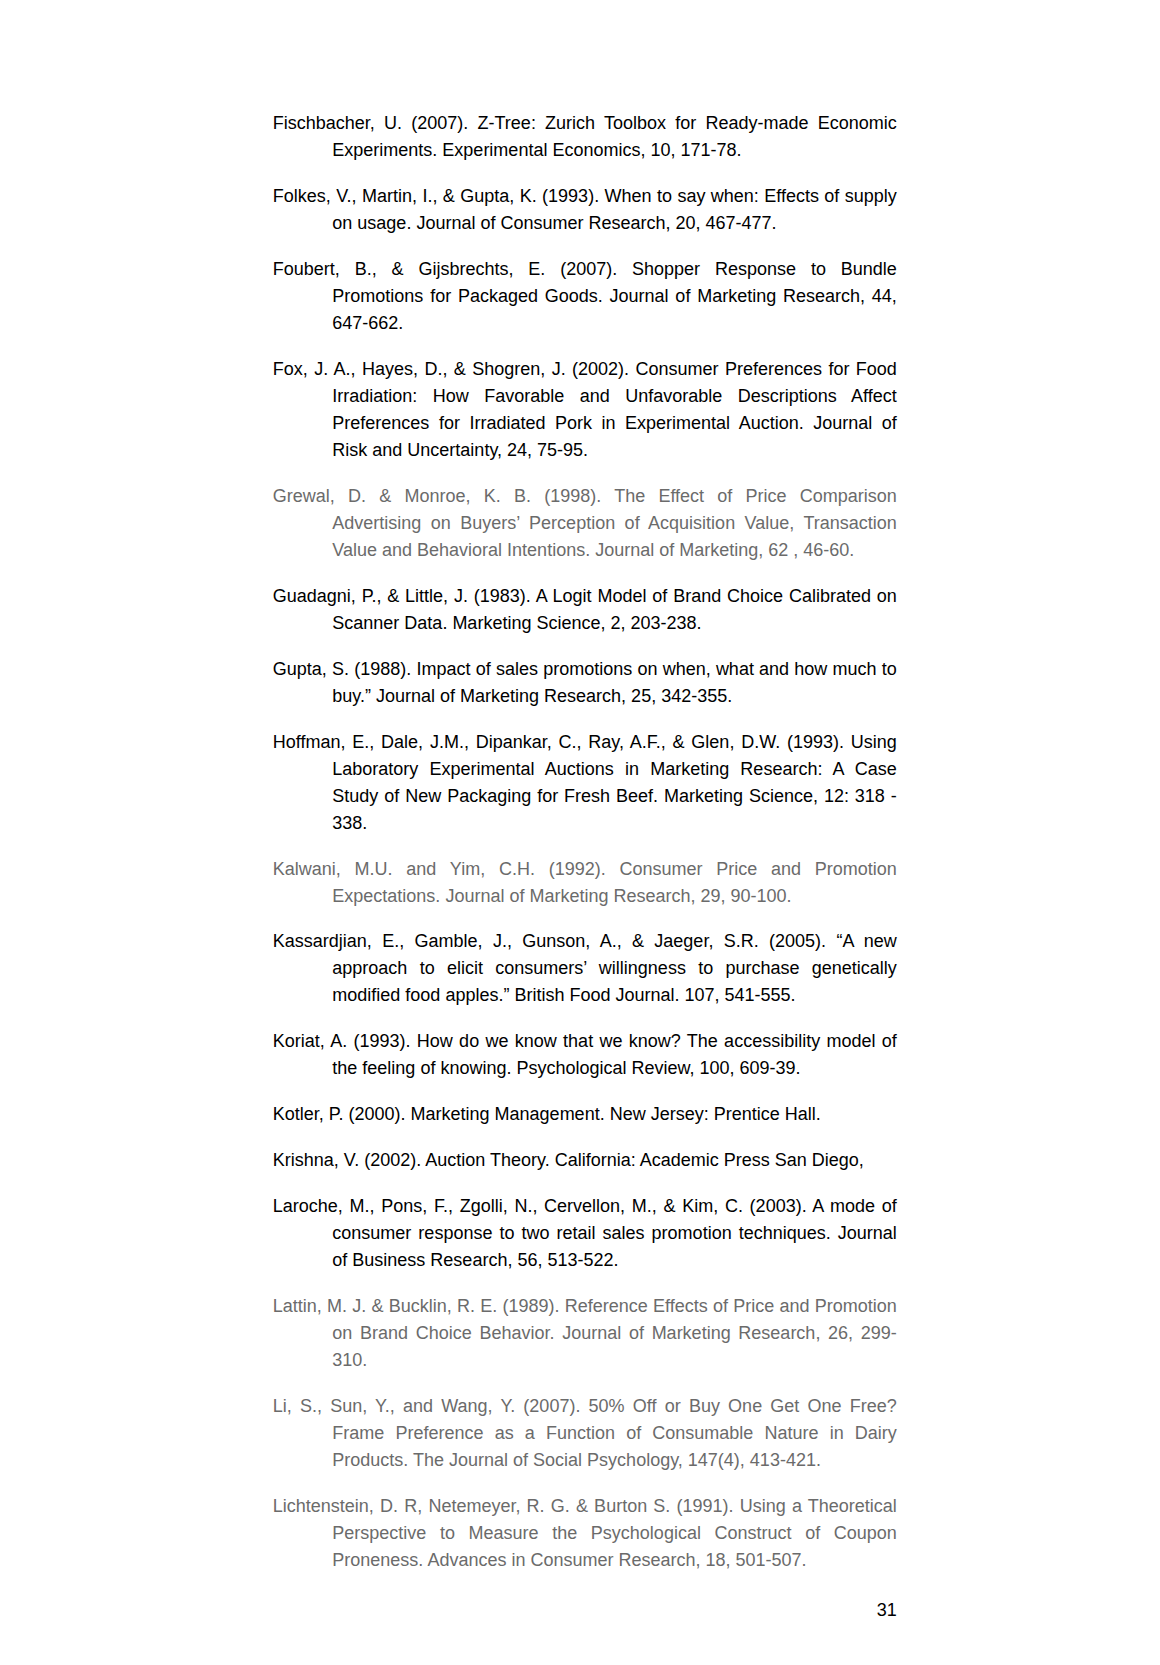Fischbacher, U. (2007). Z-Tree: Zurich Toolbox for Ready-made Economic Experiments. Experimental Economics, 10, 171-78.
Folkes, V., Martin, I., & Gupta, K. (1993). When to say when: Effects of supply on usage. Journal of Consumer Research, 20, 467-477.
Foubert, B., & Gijsbrechts, E. (2007). Shopper Response to Bundle Promotions for Packaged Goods. Journal of Marketing Research, 44, 647-662.
Fox, J. A., Hayes, D., & Shogren, J. (2002). Consumer Preferences for Food Irradiation: How Favorable and Unfavorable Descriptions Affect Preferences for Irradiated Pork in Experimental Auction. Journal of Risk and Uncertainty, 24, 75-95.
Grewal, D. & Monroe, K. B. (1998). The Effect of Price Comparison Advertising on Buyers’ Perception of Acquisition Value, Transaction Value and Behavioral Intentions. Journal of Marketing, 62 , 46-60.
Guadagni, P., & Little, J. (1983). A Logit Model of Brand Choice Calibrated on Scanner Data. Marketing Science, 2, 203-238.
Gupta, S. (1988). Impact of sales promotions on when, what and how much to buy.” Journal of Marketing Research, 25, 342-355.
Hoffman, E., Dale, J.M., Dipankar, C., Ray, A.F., & Glen, D.W. (1993). Using Laboratory Experimental Auctions in Marketing Research: A Case Study of New Packaging for Fresh Beef. Marketing Science, 12: 318 - 338.
Kalwani, M.U. and Yim, C.H. (1992). Consumer Price and Promotion Expectations. Journal of Marketing Research, 29, 90-100.
Kassardjian, E., Gamble, J., Gunson, A., & Jaeger, S.R. (2005). “A new approach to elicit consumers’ willingness to purchase genetically modified food apples.” British Food Journal. 107, 541-555.
Koriat, A. (1993). How do we know that we know? The accessibility model of the feeling of knowing. Psychological Review, 100, 609-39.
Kotler, P. (2000). Marketing Management. New Jersey: Prentice Hall.
Krishna, V. (2002). Auction Theory. California: Academic Press San Diego,
Laroche, M., Pons, F., Zgolli, N., Cervellon, M., & Kim, C. (2003). A mode of consumer response to two retail sales promotion techniques. Journal of Business Research, 56, 513-522.
Lattin, M. J. & Bucklin, R. E. (1989). Reference Effects of Price and Promotion on Brand Choice Behavior. Journal of Marketing Research, 26, 299-310.
Li, S., Sun, Y., and Wang, Y. (2007). 50% Off or Buy One Get One Free? Frame Preference as a Function of Consumable Nature in Dairy Products. The Journal of Social Psychology, 147(4), 413-421.
Lichtenstein, D. R, Netemeyer, R. G. & Burton S. (1991). Using a Theoretical Perspective to Measure the Psychological Construct of Coupon Proneness. Advances in Consumer Research, 18, 501-507.
31